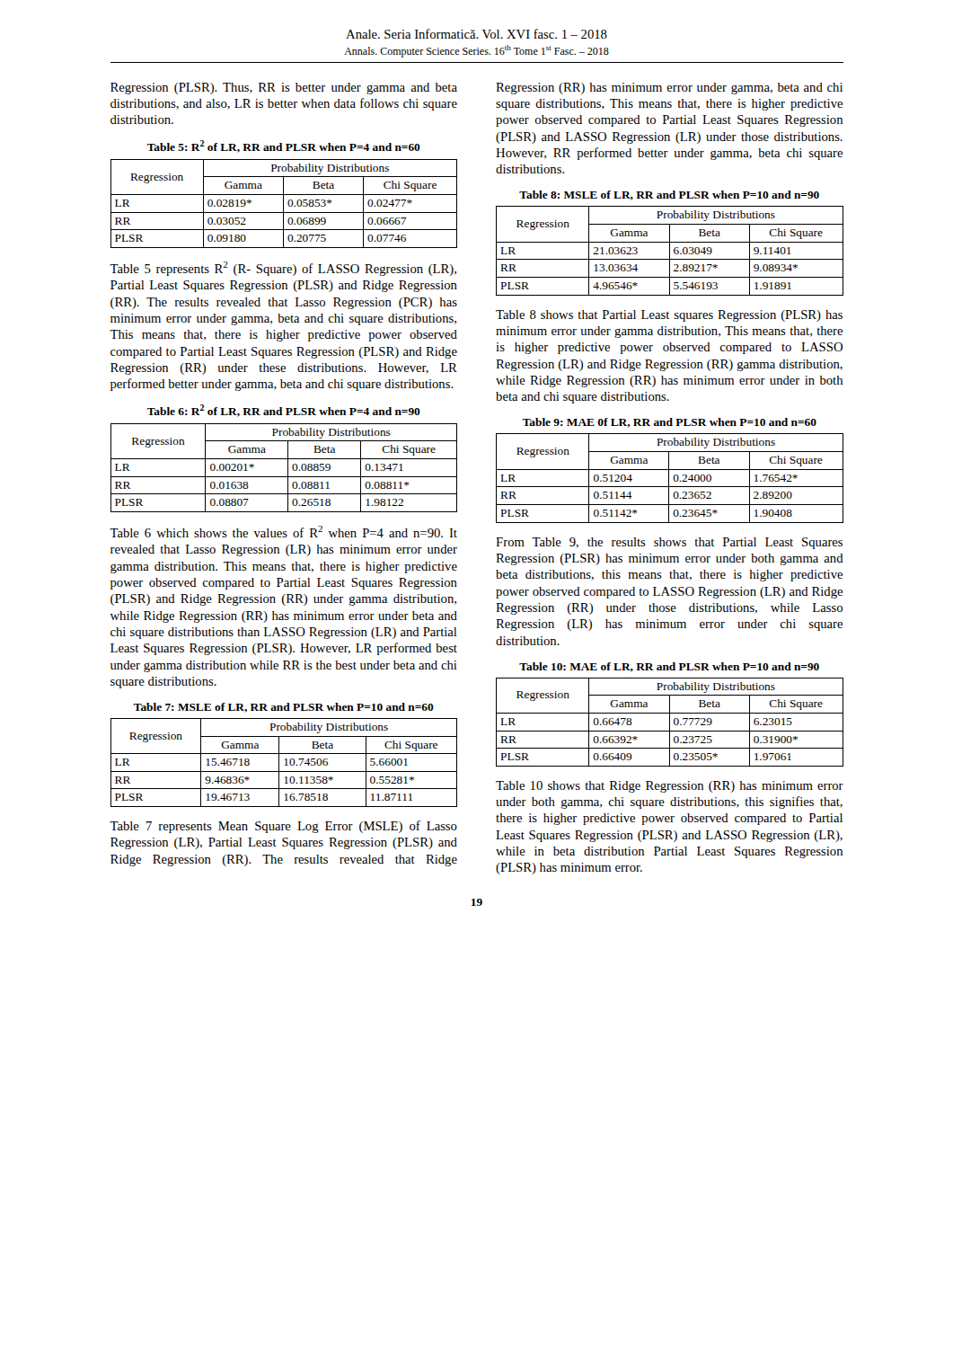Anale. Seria Informatică. Vol. XVI fasc. 1 – 2018
Annals. Computer Science Series. 16th Tome 1st Fasc. – 2018
Regression (PLSR). Thus, RR is better under gamma and beta distributions, and also, LR is better when data follows chi square distribution.
Table 5: R 2 of LR, RR and PLSR when P=4 and n=60
| Regression | Probability Distributions |
| --- | --- |
| Gamma | Beta | Chi Square |
| LR | 0.02819* | 0.05853* | 0.02477* |
| RR | 0.03052 | 0.06899 | 0.06667 |
| PLSR | 0.09180 | 0.20775 | 0.07746 |
Table 5 represents R2 (R- Square) of LASSO Regression (LR), Partial Least Squares Regression (PLSR) and Ridge Regression (RR). The results revealed that Lasso Regression (PCR) has minimum error under gamma, beta and chi square distributions, This means that, there is higher predictive power observed compared to Partial Least Squares Regression (PLSR) and Ridge Regression (RR) under these distributions. However, LR performed better under gamma, beta and chi square distributions.
Table 6: R 2 of LR, RR and PLSR when P=4 and n=90
| Regression | Probability Distributions |
| --- | --- |
| Gamma | Beta | Chi Square |
| LR | 0.00201* | 0.08859 | 0.13471 |
| RR | 0.01638 | 0.08811 | 0.08811* |
| PLSR | 0.08807 | 0.26518 | 1.98122 |
Table 6 which shows the values of R2 when P=4 and n=90. It revealed that Lasso Regression (LR) has minimum error under gamma distribution. This means that, there is higher predictive power observed compared to Partial Least Squares Regression (PLSR) and Ridge Regression (RR) under gamma distribution, while Ridge Regression (RR) has minimum error under beta and chi square distributions than LASSO Regression (LR) and Partial Least Squares Regression (PLSR). However, LR performed best under gamma distribution while RR is the best under beta and chi square distributions.
Table 7: MSLE of LR, RR and PLSR when P=10 and n=60
| Regression | Probability Distributions |
| --- | --- |
| Gamma | Beta | Chi Square |
| LR | 15.46718 | 10.74506 | 5.66001 |
| RR | 9.46836* | 10.11358* | 0.55281* |
| PLSR | 19.46713 | 16.78518 | 11.87111 |
Table 7 represents Mean Square Log Error (MSLE) of Lasso Regression (LR), Partial Least Squares Regression (PLSR) and Ridge Regression (RR). The results revealed that Ridge Regression (RR) has minimum error under gamma, beta and chi square distributions, This means that, there is higher predictive power observed compared to Partial Least Squares Regression (PLSR) and LASSO Regression (LR) under those distributions. However, RR performed better under gamma, beta chi square distributions.
Table 8: MSLE of LR, RR and PLSR when P=10 and n=90
| Regression | Probability Distributions |
| --- | --- |
| Gamma | Beta | Chi Square |
| LR | 21.03623 | 6.03049 | 9.11401 |
| RR | 13.03634 | 2.89217* | 9.08934* |
| PLSR | 4.96546* | 5.546193 | 1.91891 |
Table 8 shows that Partial Least squares Regression (PLSR) has minimum error under gamma distribution, This means that, there is higher predictive power observed compared to LASSO Regression (LR) and Ridge Regression (RR) gamma distribution, while Ridge Regression (RR) has minimum error under in both beta and chi square distributions.
Table 9: MAE 0f LR, RR and PLSR when P=10 and n=60
| Regression | Probability Distributions |
| --- | --- |
| Gamma | Beta | Chi Square |
| LR | 0.51204 | 0.24000 | 1.76542* |
| RR | 0.51144 | 0.23652 | 2.89200 |
| PLSR | 0.51142* | 0.23645* | 1.90408 |
From Table 9, the results shows that Partial Least Squares Regression (PLSR) has minimum error under both gamma and beta distributions, this means that, there is higher predictive power observed compared to LASSO Regression (LR) and Ridge Regression (RR) under those distributions, while Lasso Regression (LR) has minimum error under chi square distribution.
Table 10: MAE of LR, RR and PLSR when P=10 and n=90
| Regression | Probability Distributions |
| --- | --- |
| Gamma | Beta | Chi Square |
| LR | 0.66478 | 0.77729 | 6.23015 |
| RR | 0.66392* | 0.23725 | 0.31900* |
| PLSR | 0.66409 | 0.23505* | 1.97061 |
Table 10 shows that Ridge Regression (RR) has minimum error under both gamma, chi square distributions, this signifies that, there is higher predictive power observed compared to Partial Least Squares Regression (PLSR) and LASSO Regression (LR), while in beta distribution Partial Least Squares Regression (PLSR) has minimum error.
19